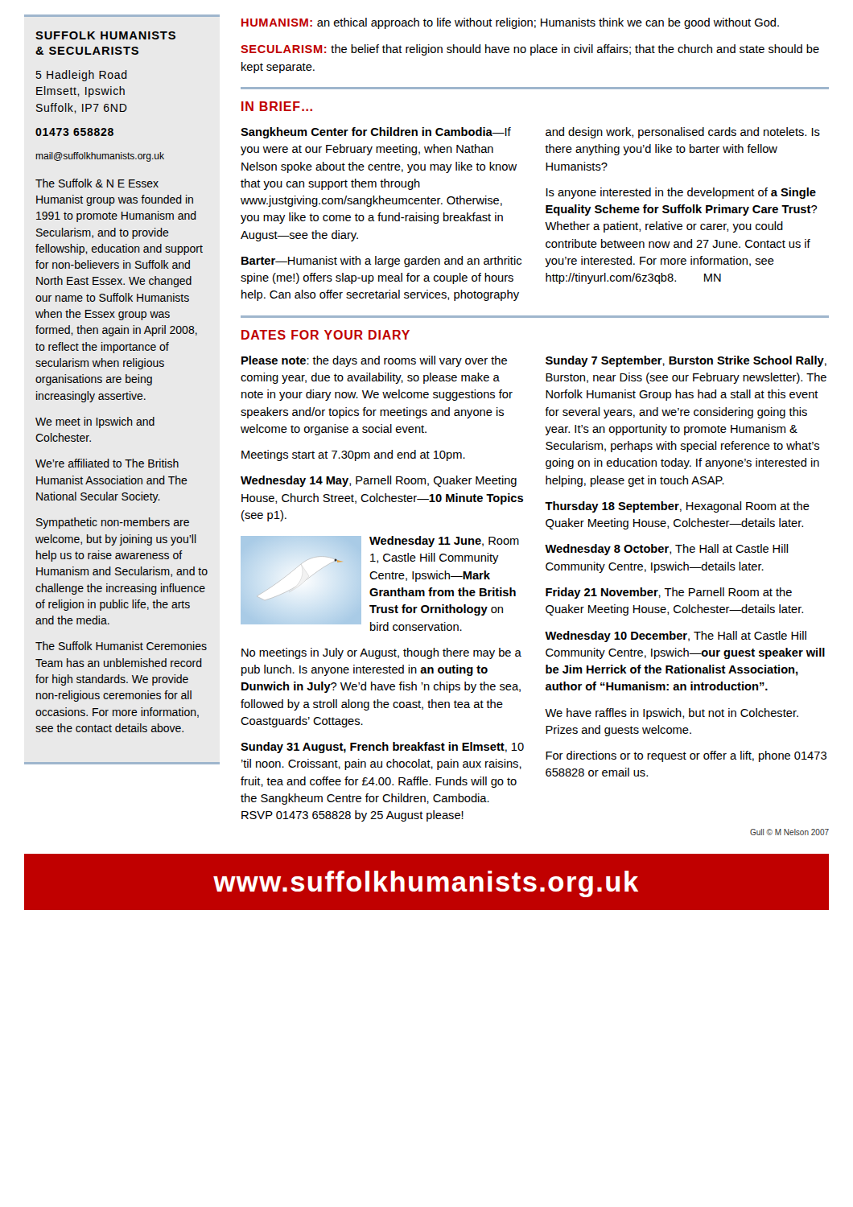SUFFOLK HUMANISTS
& SECULARISTS
5 Hadleigh Road
Elmsett, Ipswich
Suffolk, IP7 6ND
01473 658828
mail@suffolkhumanists.org.uk
The Suffolk & N E Essex Humanist group was founded in 1991 to promote Humanism and Secularism, and to provide fellowship, education and support for non-believers in Suffolk and North East Essex. We changed our name to Suffolk Humanists when the Essex group was formed, then again in April 2008, to reflect the importance of secularism when religious organisations are being increasingly assertive.
We meet in Ipswich and Colchester.
We’re affiliated to The British Humanist Association and The National Secular Society.
Sympathetic non-members are welcome, but by joining us you’ll help us to raise awareness of Humanism and Secularism, and to challenge the increasing influence of religion in public life, the arts and the media.
The Suffolk Humanist Ceremonies Team has an unblemished record for high standards. We provide non-religious ceremonies for all occasions. For more information, see the contact details above.
HUMANISM: an ethical approach to life without religion; Humanists think we can be good without God.
SECULARISM: the belief that religion should have no place in civil affairs; that the church and state should be kept separate.
IN BRIEF…
Sangkheum Center for Children in Cambodia—If you were at our February meeting, when Nathan Nelson spoke about the centre, you may like to know that you can support them through www.justgiving.com/sangkheumcenter. Otherwise, you may like to come to a fund-raising breakfast in August—see the diary.
Barter—Humanist with a large garden and an arthritic spine (me!) offers slap-up meal for a couple of hours help. Can also offer secretarial services, photography and design work, personalised cards and notelets. Is there anything you’d like to barter with fellow Humanists?
Is anyone interested in the development of a Single Equality Scheme for Suffolk Primary Care Trust? Whether a patient, relative or carer, you could contribute between now and 27 June. Contact us if you’re interested. For more information, see http://tinyurl.com/6z3qb8. MN
DATES FOR YOUR DIARY
Please note: the days and rooms will vary over the coming year, due to availability, so please make a note in your diary now. We welcome suggestions for speakers and/or topics for meetings and anyone is welcome to organise a social event.
Meetings start at 7.30pm and end at 10pm.
Wednesday 14 May, Parnell Room, Quaker Meeting House, Church Street, Colchester—10 Minute Topics (see p1).
Wednesday 11 June, Room 1, Castle Hill Community Centre, Ipswich—Mark Grantham from the British Trust for Ornithology on bird conservation.
No meetings in July or August, though there may be a pub lunch. Is anyone interested in an outing to Dunwich in July? We’d have fish ’n chips by the sea, followed by a stroll along the coast, then tea at the Coastguards’ Cottages.
Sunday 31 August, French breakfast in Elmsett, 10 ’til noon. Croissant, pain au chocolat, pain aux raisins, fruit, tea and coffee for £4.00. Raffle. Funds will go to the Sangkheum Centre for Children, Cambodia. RSVP 01473 658828 by 25 August please!
Sunday 7 September, Burston Strike School Rally, Burston, near Diss (see our February newsletter). The Norfolk Humanist Group has had a stall at this event for several years, and we’re considering going this year. It’s an opportunity to promote Humanism & Secularism, perhaps with special reference to what’s going on in education today. If anyone’s interested in helping, please get in touch ASAP.
Thursday 18 September, Hexagonal Room at the Quaker Meeting House, Colchester—details later.
Wednesday 8 October, The Hall at Castle Hill Community Centre, Ipswich—details later.
Friday 21 November, The Parnell Room at the Quaker Meeting House, Colchester—details later.
Wednesday 10 December, The Hall at Castle Hill Community Centre, Ipswich—our guest speaker will be Jim Herrick of the Rationalist Association, author of “Humanism: an introduction”.
We have raffles in Ipswich, but not in Colchester. Prizes and guests welcome.
For directions or to request or offer a lift, phone 01473 658828 or email us.
Gull © M Nelson 2007
www.suffolkhumanists.org.uk